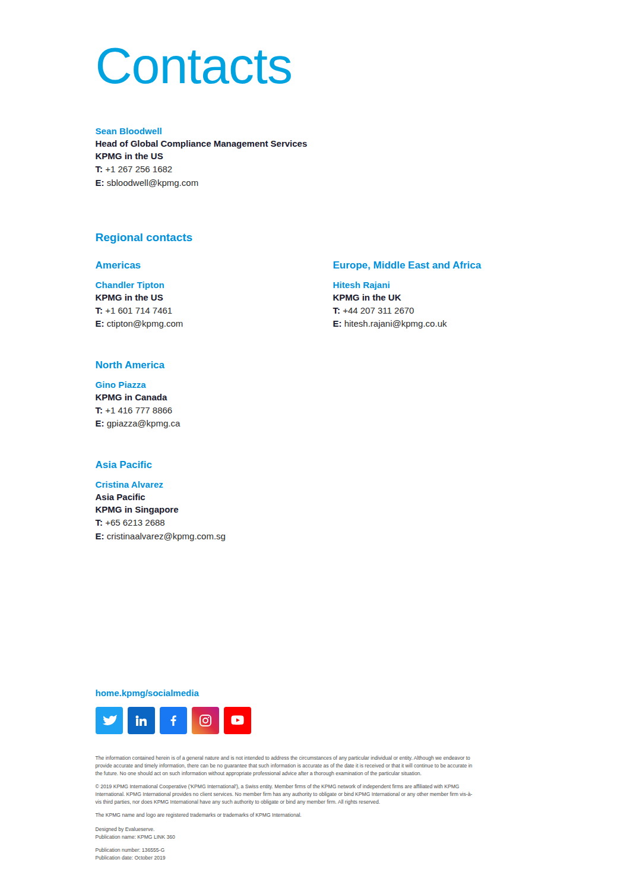Contacts
Sean Bloodwell
Head of Global Compliance Management Services
KPMG in the US
T: +1 267 256 1682
E: sbloodwell@kpmg.com
Regional contacts
Americas
Chandler Tipton
KPMG in the US
T: +1 601 714 7461
E: ctipton@kpmg.com
North America
Gino Piazza
KPMG in Canada
T: +1 416 777 8866
E: gpiazza@kpmg.ca
Asia Pacific
Cristina Alvarez
Asia Pacific
KPMG in Singapore
T: +65 6213 2688
E: cristinaalvarez@kpmg.com.sg
Europe, Middle East and Africa
Hitesh Rajani
KPMG in the UK
T: +44 207 311 2670
E: hitesh.rajani@kpmg.co.uk
home.kpmg/socialmedia
The information contained herein is of a general nature and is not intended to address the circumstances of any particular individual or entity. Although we endeavor to provide accurate and timely information, there can be no guarantee that such information is accurate as of the date it is received or that it will continue to be accurate in the future. No one should act on such information without appropriate professional advice after a thorough examination of the particular situation.
© 2019 KPMG International Cooperative ('KPMG International'), a Swiss entity. Member firms of the KPMG network of independent firms are affiliated with KPMG International. KPMG International provides no client services. No member firm has any authority to obligate or bind KPMG International or any other member firm vis-à-vis third parties, nor does KPMG International have any such authority to obligate or bind any member firm. All rights reserved.
The KPMG name and logo are registered trademarks or trademarks of KPMG International.
Designed by Evalueserve.
Publication name: KPMG LINK 360
Publication number: 136555-G
Publication date: October 2019